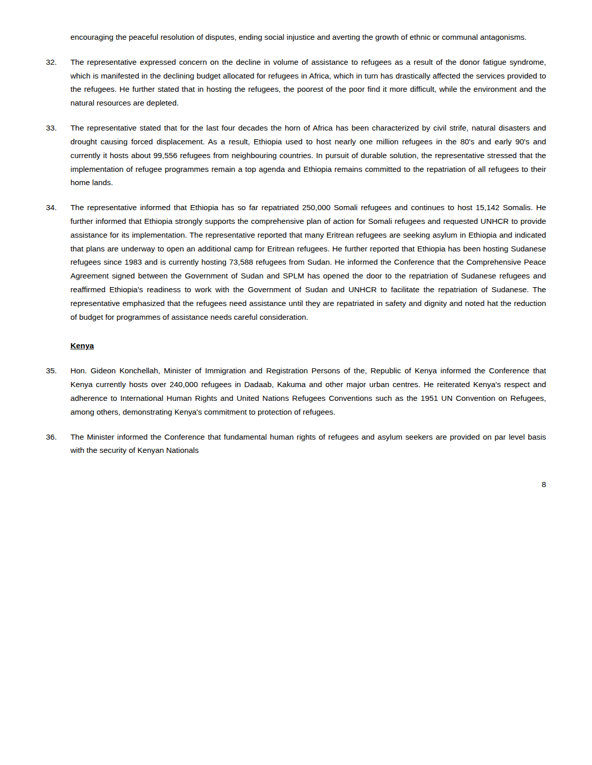encouraging the peaceful resolution of disputes, ending social injustice and averting the growth of ethnic or communal antagonisms.
The representative expressed concern on the decline in volume of assistance to refugees as a result of the donor fatigue syndrome, which is manifested in the declining budget allocated for refugees in Africa, which in turn has drastically affected the services provided to the refugees. He further stated that in hosting the refugees, the poorest of the poor find it more difficult, while the environment and the natural resources are depleted.
The representative stated that for the last four decades the horn of Africa has been characterized by civil strife, natural disasters and drought causing forced displacement. As a result, Ethiopia used to host nearly one million refugees in the 80's and early 90's and currently it hosts about 99,556 refugees from neighbouring countries. In pursuit of durable solution, the representative stressed that the implementation of refugee programmes remain a top agenda and Ethiopia remains committed to the repatriation of all refugees to their home lands.
The representative informed that Ethiopia has so far repatriated 250,000 Somali refugees and continues to host 15,142 Somalis. He further informed that Ethiopia strongly supports the comprehensive plan of action for Somali refugees and requested UNHCR to provide assistance for its implementation. The representative reported that many Eritrean refugees are seeking asylum in Ethiopia and indicated that plans are underway to open an additional camp for Eritrean refugees. He further reported that Ethiopia has been hosting Sudanese refugees since 1983 and is currently hosting 73,588 refugees from Sudan. He informed the Conference that the Comprehensive Peace Agreement signed between the Government of Sudan and SPLM has opened the door to the repatriation of Sudanese refugees and reaffirmed Ethiopia's readiness to work with the Government of Sudan and UNHCR to facilitate the repatriation of Sudanese. The representative emphasized that the refugees need assistance until they are repatriated in safety and dignity and noted hat the reduction of budget for programmes of assistance needs careful consideration.
Kenya
Hon. Gideon Konchellah, Minister of Immigration and Registration Persons of the, Republic of Kenya informed the Conference that Kenya currently hosts over 240,000 refugees in Dadaab, Kakuma and other major urban centres. He reiterated Kenya's respect and adherence to International Human Rights and United Nations Refugees Conventions such as the 1951 UN Convention on Refugees, among others, demonstrating Kenya's commitment to protection of refugees.
The Minister informed the Conference that fundamental human rights of refugees and asylum seekers are provided on par level basis with the security of Kenyan Nationals
8